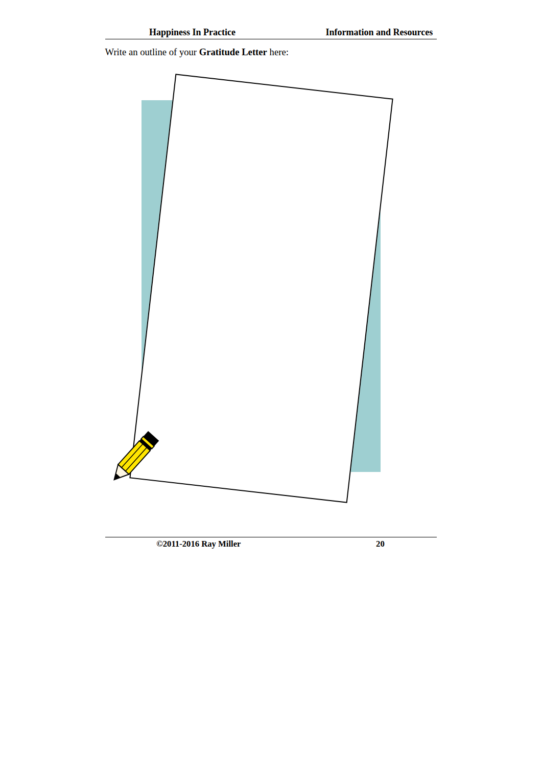Happiness In Practice
Information and Resources
Write an outline of your Gratitude Letter here:
©2011-2016 Ray Miller
20